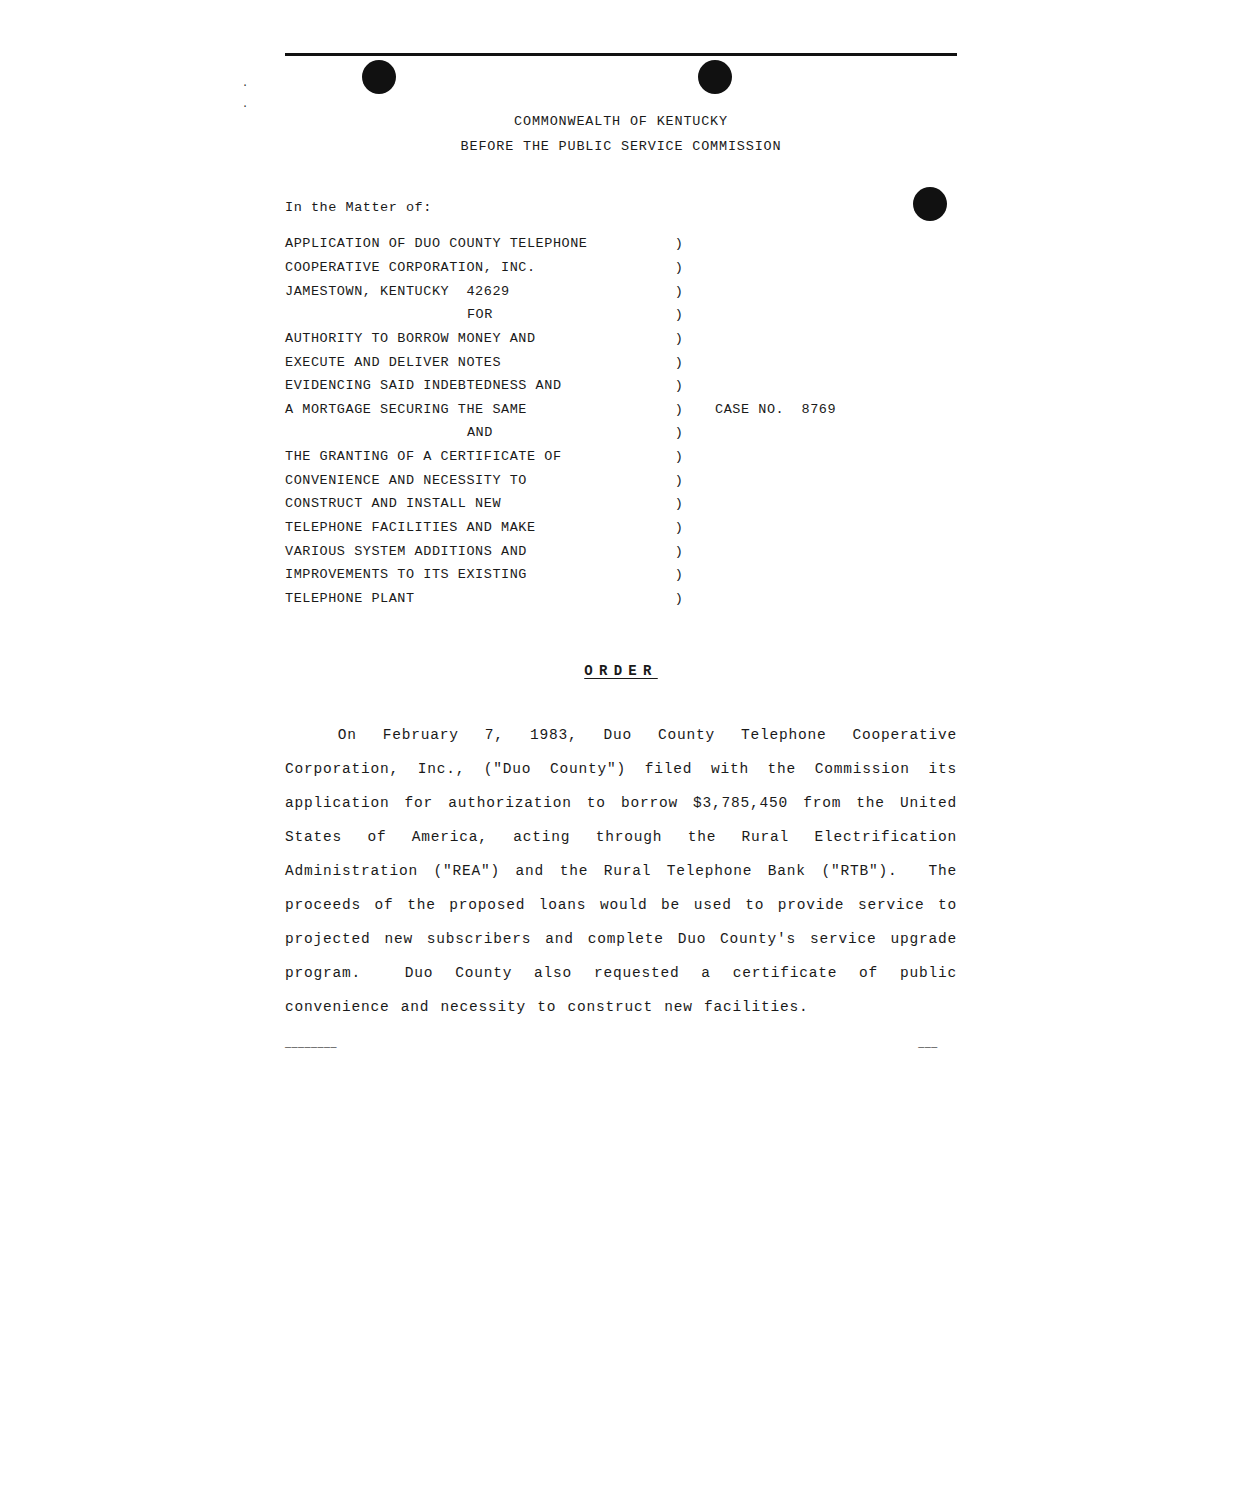. .
COMMONWEALTH OF KENTUCKY BEFORE THE PUBLIC SERVICE COMMISSION
In the Matter of:
| APPLICATION OF DUO COUNTY TELEPHONE COOPERATIVE CORPORATION, INC. JAMESTOWN, KENTUCKY 42629 | ) ) ) | |
| FOR | ) | |
| AUTHORITY TO BORROW MONEY AND EXECUTE AND DELIVER NOTES EVIDENCING SAID INDEBTEDNESS AND A MORTGAGE SECURING THE SAME | ) ) ) ) | CASE NO. 8769 |
| AND | ) | |
| THE GRANTING OF A CERTIFICATE OF CONVENIENCE AND NECESSITY TO CONSTRUCT AND INSTALL NEW TELEPHONE FACILITIES AND MAKE VARIOUS SYSTEM ADDITIONS AND IMPROVEMENTS TO ITS EXISTING TELEPHONE PLANT | ) ) ) ) ) ) ) | |
ORDER
On February 7, 1983, Duo County Telephone Cooperative Corporation, Inc., ("Duo County") filed with the Commission its application for authorization to borrow $3,785,450 from the United States of America, acting through the Rural Electrification Administration ("REA") and the Rural Telephone Bank ("RTB"). The proceeds of the proposed loans would be used to provide service to projected new subscribers and complete Duo County's service upgrade program. Duo County also requested a certificate of public convenience and necessity to construct new facilities.
————————
———